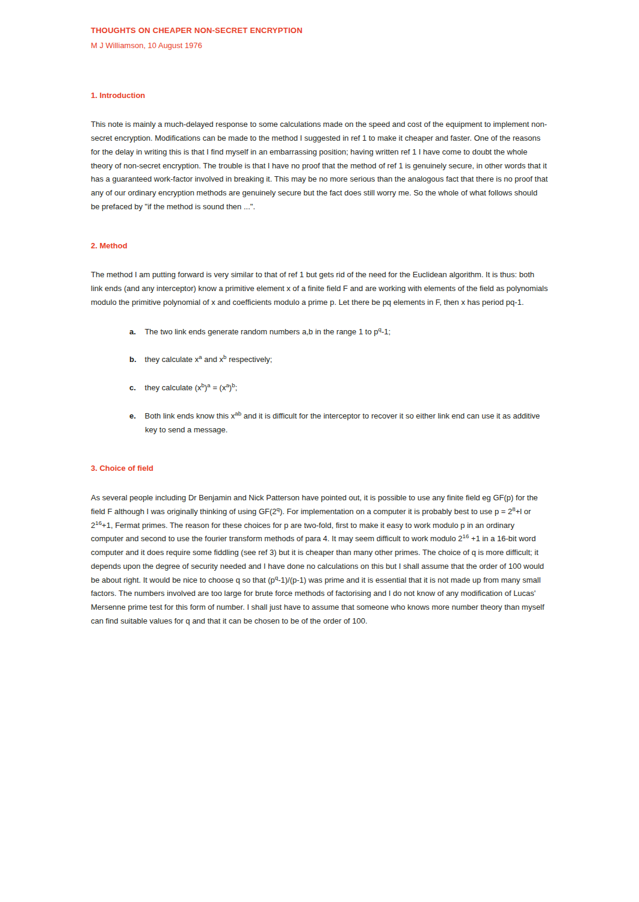Thoughts on Cheaper Non-Secret Encryption
M J Williamson, 10 August 1976
1. Introduction
This note is mainly a much-delayed response to some calculations made on the speed and cost of the equipment to implement non-secret encryption. Modifications can be made to the method I suggested in ref 1 to make it cheaper and faster. One of the reasons for the delay in writing this is that I find myself in an embarrassing position; having written ref 1 I have come to doubt the whole theory of non-secret encryption. The trouble is that I have no proof that the method of ref 1 is genuinely secure, in other words that it has a guaranteed work-factor involved in breaking it. This may be no more serious than the analogous fact that there is no proof that any of our ordinary encryption methods are genuinely secure but the fact does still worry me. So the whole of what follows should be prefaced by "if the method is sound then ...".
2. Method
The method I am putting forward is very similar to that of ref 1 but gets rid of the need for the Euclidean algorithm. It is thus: both link ends (and any interceptor) know a primitive element x of a finite field F and are working with elements of the field as polynomials modulo the primitive polynomial of x and coefficients modulo a prime p. Let there be pq elements in F, then x has period pq-1.
a. The two link ends generate random numbers a,b in the range 1 to pq-1;
b. they calculate xa and xb respectively;
c. they calculate (xb)a = (xa)b;
e. Both link ends know this xab and it is difficult for the interceptor to recover it so either link end can use it as additive key to send a message.
3. Choice of field
As several people including Dr Benjamin and Nick Patterson have pointed out, it is possible to use any finite field eg GF(p) for the field F although I was originally thinking of using GF(2q). For implementation on a computer it is probably best to use p = 28+l or 216+1, Fermat primes. The reason for these choices for p are two-fold, first to make it easy to work modulo p in an ordinary computer and second to use the fourier transform methods of para 4. It may seem difficult to work modulo 216 +1 in a 16-bit word computer and it does require some fiddling (see ref 3) but it is cheaper than many other primes. The choice of q is more difficult; it depends upon the degree of security needed and I have done no calculations on this but I shall assume that the order of 100 would be about right. It would be nice to choose q so that (pq-1)/(p-1) was prime and it is essential that it is not made up from many small factors. The numbers involved are too large for brute force methods of factorising and I do not know of any modification of Lucas' Mersenne prime test for this form of number. I shall just have to assume that someone who knows more number theory than myself can find suitable values for q and that it can be chosen to be of the order of 100.